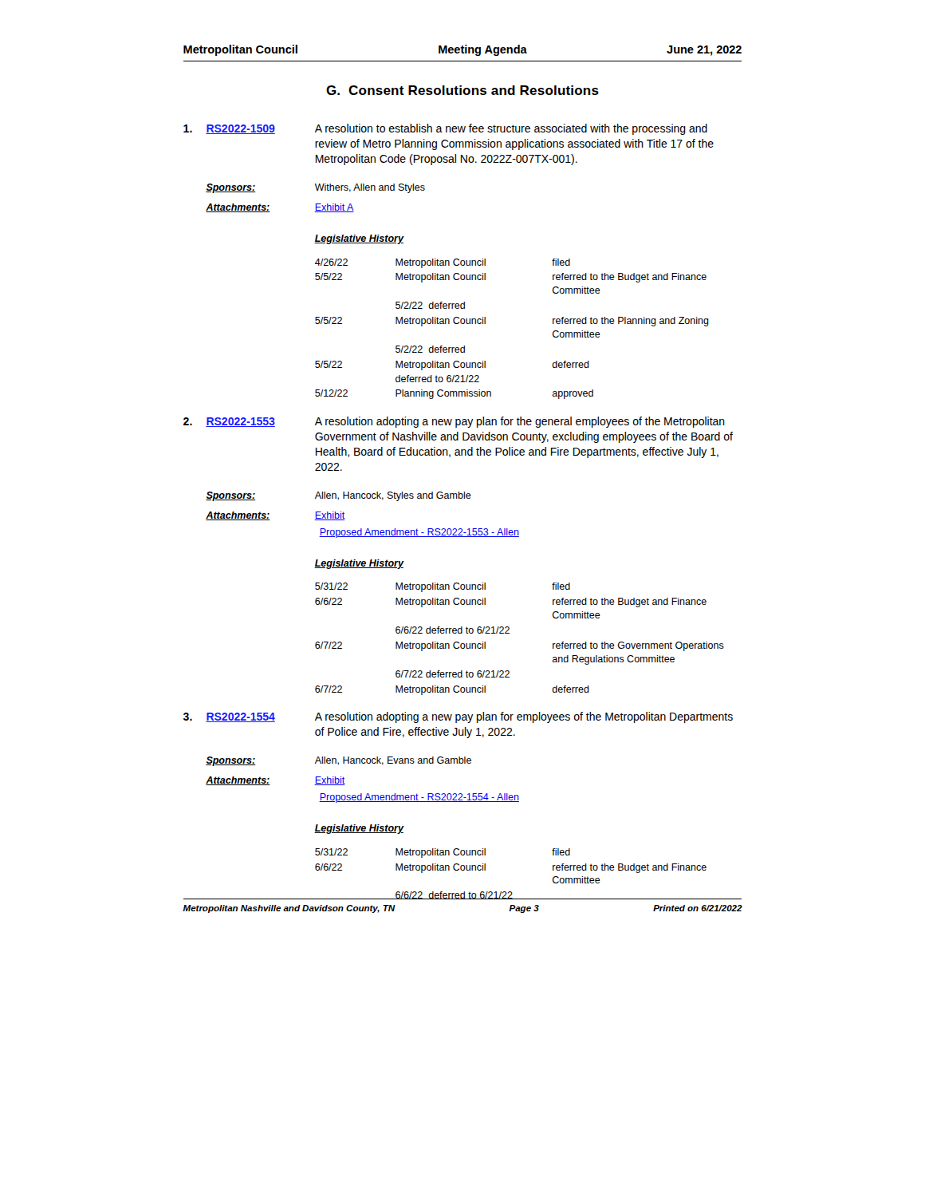Metropolitan Council
Meeting Agenda
June 21, 2022
G. Consent Resolutions and Resolutions
1.
RS2022-1509
A resolution to establish a new fee structure associated with the processing and review of Metro Planning Commission applications associated with Title 17 of the Metropolitan Code (Proposal No. 2022Z-007TX-001).
Sponsors:
Withers, Allen and Styles
Attachments:
Exhibit A
Legislative History
| 4/26/22 | Metropolitan Council | filed |
| 5/5/22 | Metropolitan Council | referred to the Budget and Finance Committee |
| | 5/2/22 deferred | |
| 5/5/22 | Metropolitan Council | referred to the Planning and Zoning Committee |
| | 5/2/22 deferred | |
| 5/5/22 | Metropolitan Council deferred to 6/21/22 | deferred |
| 5/12/22 | Planning Commission | approved |
2.
RS2022-1553
A resolution adopting a new pay plan for the general employees of the Metropolitan Government of Nashville and Davidson County, excluding employees of the Board of Health, Board of Education, and the Police and Fire Departments, effective July 1, 2022.
Sponsors:
Allen, Hancock, Styles and Gamble
Attachments:
Exhibit
Proposed Amendment - RS2022-1553 - Allen
Legislative History
| 5/31/22 | Metropolitan Council | filed |
| 6/6/22 | Metropolitan Council | referred to the Budget and Finance Committee |
| | 6/6/22 deferred to 6/21/22 | |
| 6/7/22 | Metropolitan Council | referred to the Government Operations and Regulations Committee |
| | 6/7/22 deferred to 6/21/22 | |
| 6/7/22 | Metropolitan Council | deferred |
3.
RS2022-1554
A resolution adopting a new pay plan for employees of the Metropolitan Departments of Police and Fire, effective July 1, 2022.
Sponsors:
Allen, Hancock, Evans and Gamble
Attachments:
Exhibit
Proposed Amendment - RS2022-1554 - Allen
Legislative History
| 5/31/22 | Metropolitan Council | filed |
| 6/6/22 | Metropolitan Council | referred to the Budget and Finance Committee |
| | 6/6/22 deferred to 6/21/22 | |
Metropolitan Nashville and Davidson County, TN
Page 3
Printed on 6/21/2022